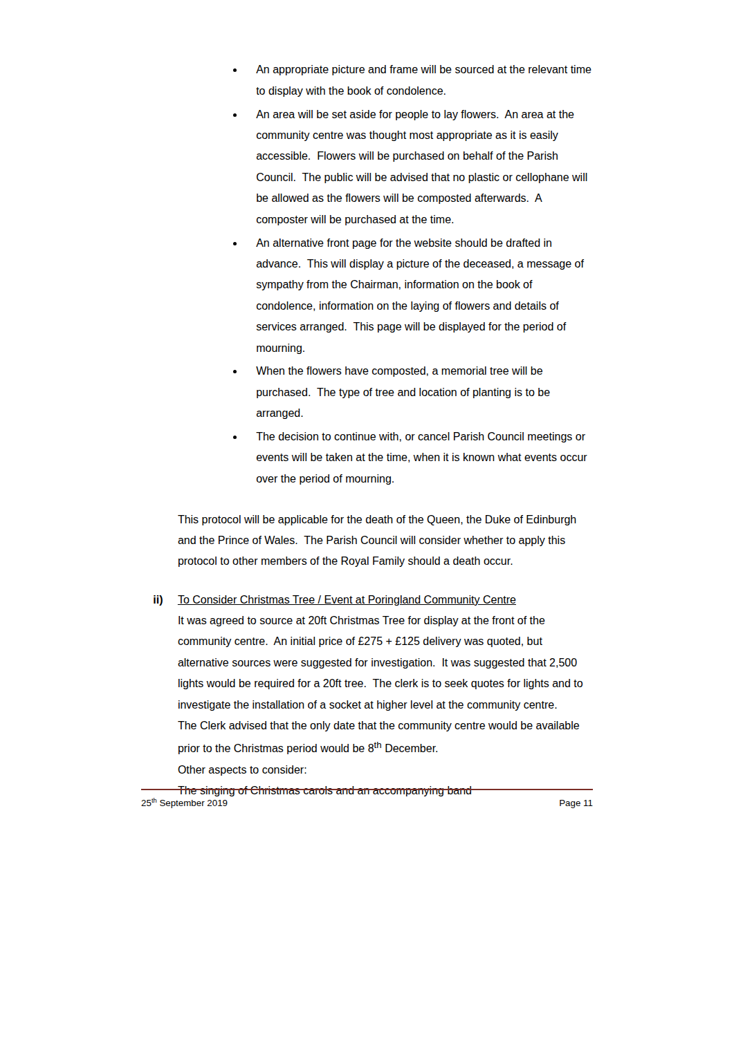An appropriate picture and frame will be sourced at the relevant time to display with the book of condolence.
An area will be set aside for people to lay flowers. An area at the community centre was thought most appropriate as it is easily accessible. Flowers will be purchased on behalf of the Parish Council. The public will be advised that no plastic or cellophane will be allowed as the flowers will be composted afterwards. A composter will be purchased at the time.
An alternative front page for the website should be drafted in advance. This will display a picture of the deceased, a message of sympathy from the Chairman, information on the book of condolence, information on the laying of flowers and details of services arranged. This page will be displayed for the period of mourning.
When the flowers have composted, a memorial tree will be purchased. The type of tree and location of planting is to be arranged.
The decision to continue with, or cancel Parish Council meetings or events will be taken at the time, when it is known what events occur over the period of mourning.
This protocol will be applicable for the death of the Queen, the Duke of Edinburgh and the Prince of Wales. The Parish Council will consider whether to apply this protocol to other members of the Royal Family should a death occur.
ii)
To Consider Christmas Tree / Event at Poringland Community Centre
It was agreed to source at 20ft Christmas Tree for display at the front of the community centre. An initial price of £275 + £125 delivery was quoted, but alternative sources were suggested for investigation. It was suggested that 2,500 lights would be required for a 20ft tree. The clerk is to seek quotes for lights and to investigate the installation of a socket at higher level at the community centre.
The Clerk advised that the only date that the community centre would be available prior to the Christmas period would be 8th December.
Other aspects to consider:
The singing of Christmas carols and an accompanying band
25th September 2019 Page 11